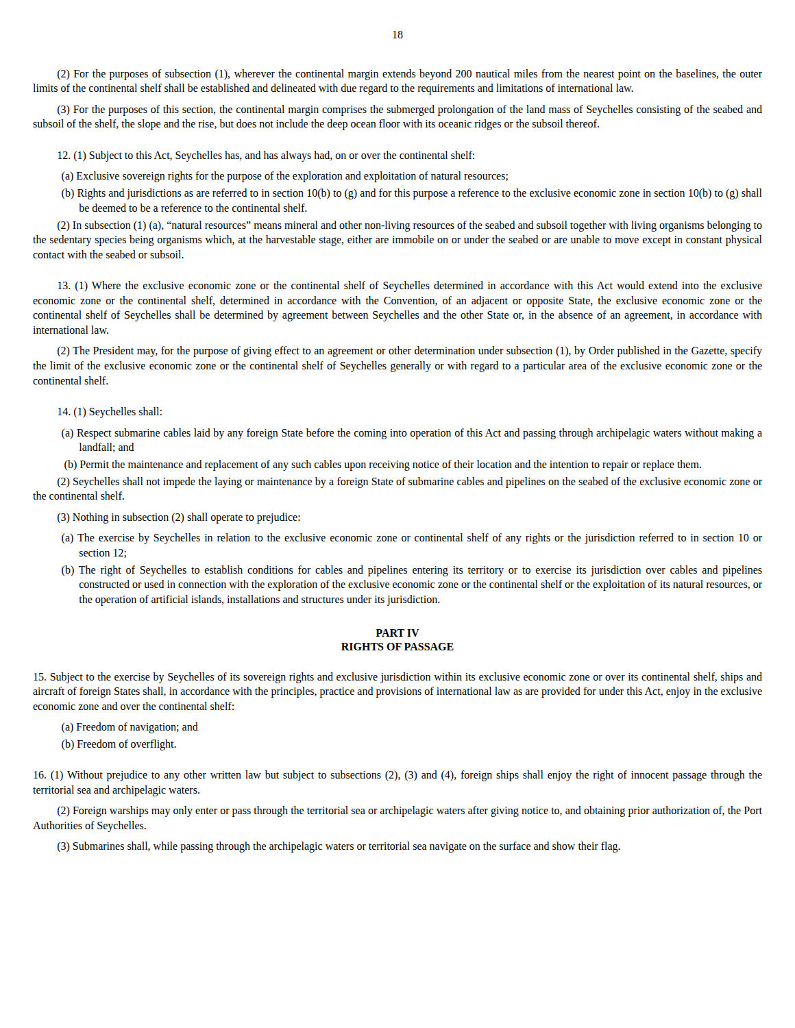18
(2) For the purposes of subsection (1), wherever the continental margin extends beyond 200 nautical miles from the nearest point on the baselines, the outer limits of the continental shelf shall be established and delineated with due regard to the requirements and limitations of international law.
(3) For the purposes of this section, the continental margin comprises the submerged prolongation of the land mass of Seychelles consisting of the seabed and subsoil of the shelf, the slope and the rise, but does not include the deep ocean floor with its oceanic ridges or the subsoil thereof.
12. (1) Subject to this Act, Seychelles has, and has always had, on or over the continental shelf:
(a) Exclusive sovereign rights for the purpose of the exploration and exploitation of natural resources;
(b) Rights and jurisdictions as are referred to in section 10(b) to (g) and for this purpose a reference to the exclusive economic zone in section 10(b) to (g) shall be deemed to be a reference to the continental shelf.
(2) In subsection (1) (a), “natural resources” means mineral and other non-living resources of the seabed and subsoil together with living organisms belonging to the sedentary species being organisms which, at the harvestable stage, either are immobile on or under the seabed or are unable to move except in constant physical contact with the seabed or subsoil.
13. (1) Where the exclusive economic zone or the continental shelf of Seychelles determined in accordance with this Act would extend into the exclusive economic zone or the continental shelf, determined in accordance with the Convention, of an adjacent or opposite State, the exclusive economic zone or the continental shelf of Seychelles shall be determined by agreement between Seychelles and the other State or, in the absence of an agreement, in accordance with international law.
(2) The President may, for the purpose of giving effect to an agreement or other determination under subsection (1), by Order published in the Gazette, specify the limit of the exclusive economic zone or the continental shelf of Seychelles generally or with regard to a particular area of the exclusive economic zone or the continental shelf.
14. (1) Seychelles shall:
(a) Respect submarine cables laid by any foreign State before the coming into operation of this Act and passing through archipelagic waters without making a landfall; and
(b) Permit the maintenance and replacement of any such cables upon receiving notice of their location and the intention to repair or replace them.
(2) Seychelles shall not impede the laying or maintenance by a foreign State of submarine cables and pipelines on the seabed of the exclusive economic zone or the continental shelf.
(3) Nothing in subsection (2) shall operate to prejudice:
(a) The exercise by Seychelles in relation to the exclusive economic zone or continental shelf of any rights or the jurisdiction referred to in section 10 or section 12;
(b) The right of Seychelles to establish conditions for cables and pipelines entering its territory or to exercise its jurisdiction over cables and pipelines constructed or used in connection with the exploration of the exclusive economic zone or the continental shelf or the exploitation of its natural resources, or the operation of artificial islands, installations and structures under its jurisdiction.
PART IV RIGHTS OF PASSAGE
15. Subject to the exercise by Seychelles of its sovereign rights and exclusive jurisdiction within its exclusive economic zone or over its continental shelf, ships and aircraft of foreign States shall, in accordance with the principles, practice and provisions of international law as are provided for under this Act, enjoy in the exclusive economic zone and over the continental shelf:
(a) Freedom of navigation; and
(b) Freedom of overflight.
16. (1) Without prejudice to any other written law but subject to subsections (2), (3) and (4), foreign ships shall enjoy the right of innocent passage through the territorial sea and archipelagic waters.
(2) Foreign warships may only enter or pass through the territorial sea or archipelagic waters after giving notice to, and obtaining prior authorization of, the Port Authorities of Seychelles.
(3) Submarines shall, while passing through the archipelagic waters or territorial sea navigate on the surface and show their flag.